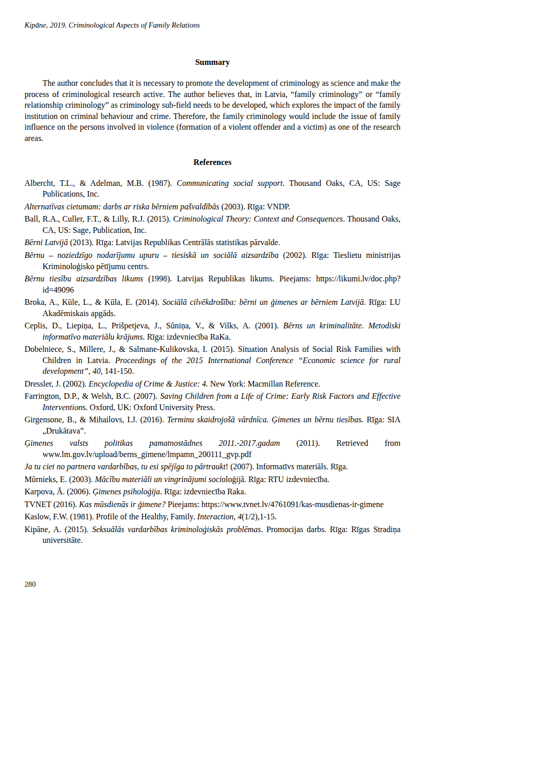Kipāne, 2019. Criminological Aspects of Family Relations
Summary
The author concludes that it is necessary to promote the development of criminology as science and make the process of criminological research active. The author believes that, in Latvia, “family criminology” or “family relationship criminology” as criminology sub-field needs to be developed, which explores the impact of the family institution on criminal behaviour and crime. Therefore, the family criminology would include the issue of family influence on the persons involved in violence (formation of a violent offender and a victim) as one of the research areas.
References
Albercht, T.L., & Adelman, M.B. (1987). Communicating social support. Thousand Oaks, CA, US: Sage Publications, Inc.
Alternatīvas cietumam: darbs ar riska bērniem pašvaldībās (2003). Rīga: VNDP.
Ball, R.A., Culler, F.T., & Lilly, R.J. (2015). Criminological Theory: Context and Consequences. Thousand Oaks, CA, US: Sage, Publication, Inc.
Bērni Latvijā (2013). Rīga: Latvijas Republikas Centrālās statistikas pārvalde.
Bērnu – noziedzīgo nodarījumu upuru – tiesiskā un sociālā aizsardzība (2002). Rīga: Tieslietu ministrijas Kriminoloģisko pētījumu centrs.
Bērnu tiesību aizsardzības likums (1998). Latvijas Republikas likums. Pieejams: https://likumi.lv/doc.php?id=49096
Broka, A., Kūle, L., & Kūla, E. (2014). Sociālā cilvēkdrošība: bērni un ģimenes ar bērniem Latvijā. Rīga: LU Akadēmiskais apgāds.
Ceplis, D., Liepiņa, L., Prišpetjeva, J., Sūniņa, V., & Vilks, A. (2001). Bērns un kriminalitāte. Metodiski informatīvo materiālu krājums. Rīga: izdevniecība RaKa.
Dobelniece, S., Millere, J., & Salmane-Kulikovska, I. (2015). Situation Analysis of Social Risk Families with Children in Latvia. Proceedings of the 2015 International Conference “Economic science for rural development”, 40, 141-150.
Dressler, J. (2002). Encyclopedia of Crime & Justice: 4. New York: Macmillan Reference.
Farrington, D.P., & Welsh, B.C. (2007). Saving Children from a Life of Crime: Early Risk Factors and Effective Interventions. Oxford, UK: Oxford University Press.
Girgensone, B., & Mihailovs, I.J. (2016). Terminu skaidrojošā vārdnīca. Ģimenes un bērnu tiesības. Rīga: SIA „Drukātava”.
Ģimenes valsts politikas pamatnostādnes 2011.-2017.gadam (2011). Retrieved from www.lm.gov.lv/upload/berns_gimene/lmpamn_200111_gvp.pdf
Ja tu ciet no partnera vardarbības, tu esi spējīga to pārtraukt! (2007). Informatīvs materiāls. Rīga.
Mūrnieks, E. (2003). Mācību materiāli un vingrinājumi socioloģijā. Rīga: RTU izdevniecība.
Karpova, Ā. (2006). Ģimenes psiholoģija. Rīga: izdevniecība Raka.
TVNET (2016). Kas mūsdienās ir ģimene? Pieejams: https://www.tvnet.lv/4761091/kas-musdienas-ir-gimene
Kaslow, F.W. (1981). Profile of the Healthy, Family. Interaction, 4(1/2),1-15.
Kipāne, A. (2015). Seksuālās vardarbības kriminoloģiskās problēmas. Promocijas darbs. Rīga: Rīgas Stradiņa universitāte.
280